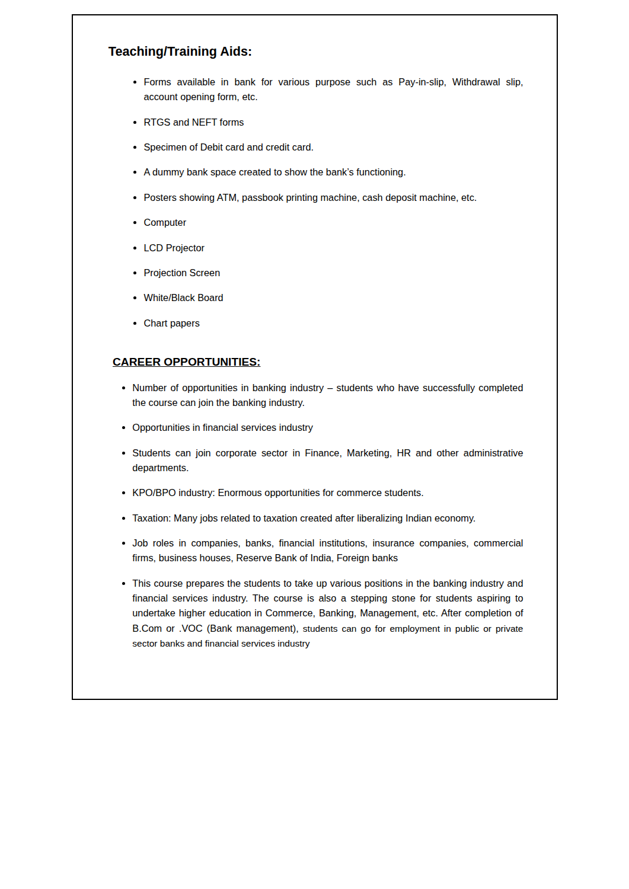Teaching/Training Aids:
Forms available in bank for various purpose such as Pay-in-slip, Withdrawal slip, account opening form, etc.
RTGS and NEFT forms
Specimen of Debit card and credit card.
A dummy bank space created to show the bank’s functioning.
Posters showing ATM, passbook printing machine, cash deposit machine, etc.
Computer
LCD Projector
Projection Screen
White/Black Board
Chart papers
CAREER OPPORTUNITIES:
Number of opportunities in banking industry – students who have successfully completed the course can join the banking industry.
Opportunities in financial services industry
Students can join corporate sector in Finance, Marketing, HR and other administrative departments.
KPO/BPO industry: Enormous opportunities for commerce students.
Taxation: Many jobs related to taxation created after liberalizing Indian economy.
Job roles in companies, banks, financial institutions, insurance companies, commercial firms, business houses, Reserve Bank of India, Foreign banks
This course prepares the students to take up various positions in the banking industry and financial services industry. The course is also a stepping stone for students aspiring to undertake higher education in Commerce, Banking, Management, etc. After completion of B.Com or .VOC (Bank management), students can go for employment in public or private sector banks and financial services industry